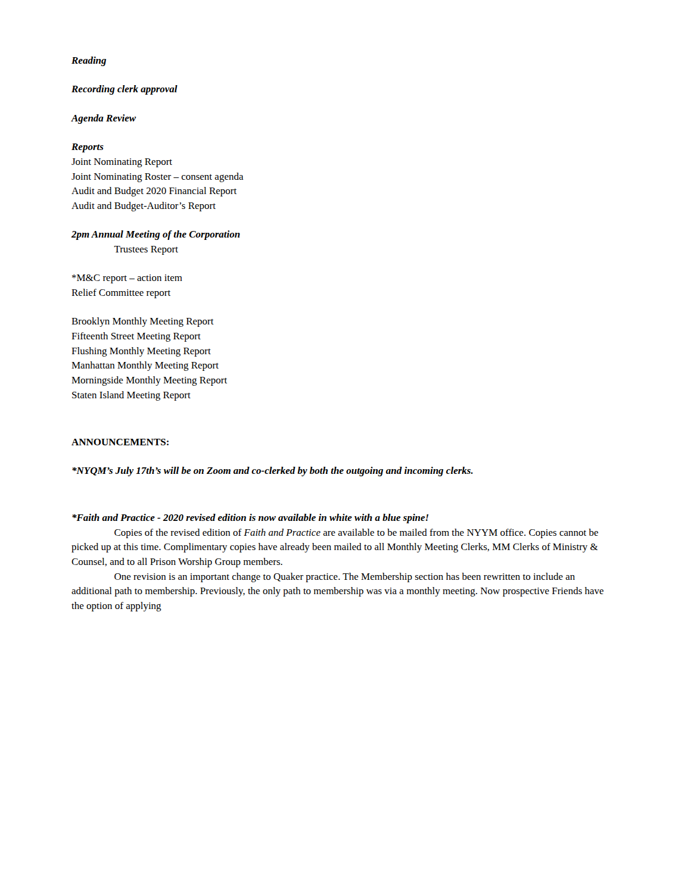Reading
Recording clerk approval
Agenda Review
Reports
Joint Nominating Report
Joint Nominating Roster – consent agenda
Audit and Budget 2020 Financial Report
Audit and Budget-Auditor’s Report
2pm Annual Meeting of the Corporation
Trustees Report
*M&C report – action item
Relief Committee report
Brooklyn Monthly Meeting Report
Fifteenth Street Meeting Report
Flushing Monthly Meeting Report
Manhattan Monthly Meeting Report
Morningside Monthly Meeting Report
Staten Island Meeting Report
ANNOUNCEMENTS:
*NYQM’s July 17th’s will be on Zoom and co-clerked by both the outgoing and incoming clerks.
*Faith and Practice - 2020 revised edition is now available in white with a blue spine!
Copies of the revised edition of Faith and Practice are available to be mailed from the NYYM office. Copies cannot be picked up at this time. Complimentary copies have already been mailed to all Monthly Meeting Clerks, MM Clerks of Ministry & Counsel, and to all Prison Worship Group members.
One revision is an important change to Quaker practice. The Membership section has been rewritten to include an additional path to membership. Previously, the only path to membership was via a monthly meeting. Now prospective Friends have the option of applying